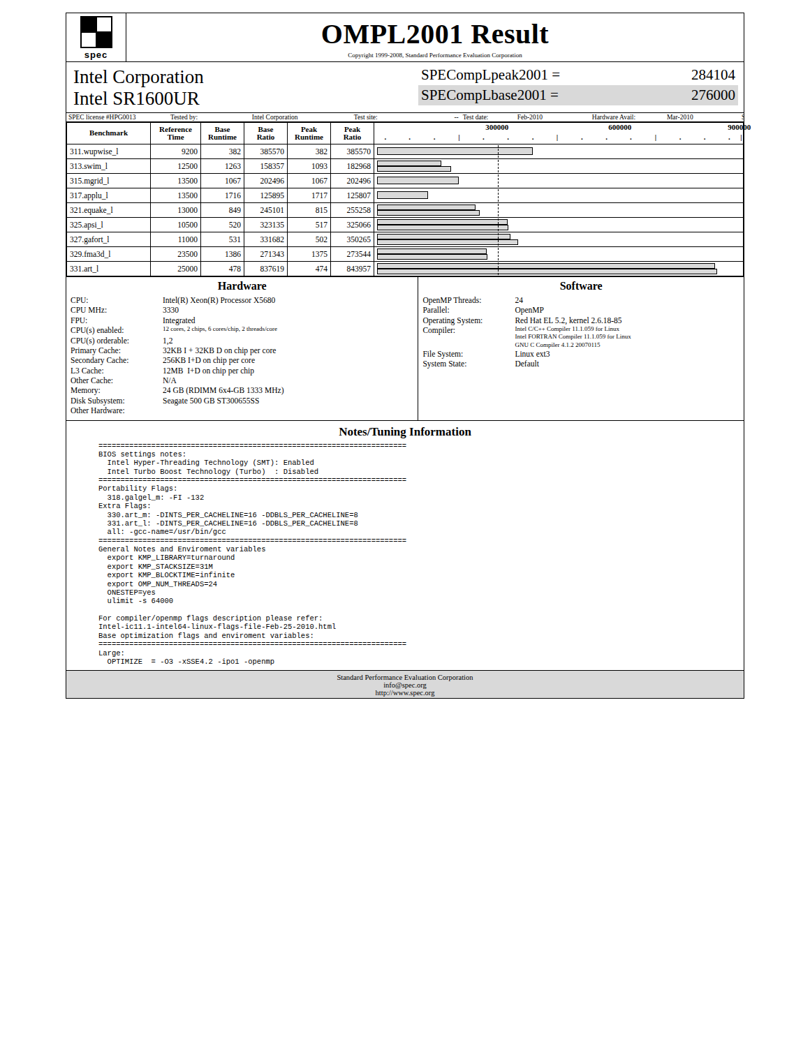spec
OMPL2001 Result
Copyright 1999-2008, Standard Performance Evaluation Corporation
Intel Corporation
Intel SR1600UR
SPECompLpeak2001 = 284104
SPECompLbase2001 = 276000
SPEC license #HPG0013
Tested by:
Intel Corporation
Test site:
--
Test date:
Feb-2010
Hardware Avail:
Mar-2010
Software Avail:Feb-2010
| Benchmark | Reference Time | Base Runtime | Base Ratio | Peak Runtime | Peak Ratio | 300000 600000 900000 . . . / . . . / . . . / . . . / |
| --- | --- | --- | --- | --- | --- | --- |
| 311.wupwise_l | 9200 | 382 | 385570 | 382 | 385570 | |
| 313.swim_l | 12500 | 1263 | 158357 | 1093 | 182968 | |
| 315.mgrid_l | 13500 | 1067 | 202496 | 1067 | 202496 | |
| 317.applu_l | 13500 | 1716 | 125895 | 1717 | 125807 | |
| 321.equake_l | 13000 | 849 | 245101 | 815 | 255258 | |
| 325.apsi_l | 10500 | 520 | 323135 | 517 | 325066 | |
| 327.gafort_l | 11000 | 531 | 331682 | 502 | 350265 | |
| 329.fma3d_l | 23500 | 1386 | 271343 | 1375 | 273544 | |
| 331.art_l | 25000 | 478 | 837619 | 474 | 843957 | |
Hardware
| CPU: | Intel(R) Xeon(R) Processor X5680 |
| CPU MHz: | 3330 |
| FPU: | Integrated |
| CPU(s) enabled: | 12 cores, 2 chips, 6 cores/chip, 2 threads/core |
| CPU(s) orderable: | 1,2 |
| Primary Cache: | 32KB I + 32KB D on chip per core |
| Secondary Cache: | 256KB I+D on chip per core |
| L3 Cache: | 12MB I+D on chip per chip |
| Other Cache: | N/A |
| Memory: | 24 GB (RDIMM 6x4-GB 1333 MHz) |
| Disk Subsystem: | Seagate 500 GB ST300655SS |
| Other Hardware: | |
Software
| OpenMP Threads: | 24 |
| Parallel: | OpenMP |
| Operating System: | Red Hat EL 5.2, kernel 2.6.18-85 |
| Compiler: | Intel C/C++ Compiler 11.1.059 for Linux Intel FORTRAN Compiler 11.1.059 for Linux GNU C Compiler 4.1.2 20070115 |
| File System: | Linux ext3 |
| System State: | Default |
Notes/Tuning Information
======================================================================
BIOS settings notes:
  Intel Hyper-Threading Technology (SMT): Enabled
  Intel Turbo Boost Technology (Turbo)  : Disabled
======================================================================
Portability Flags:
  318.galgel_m: -FI -132
Extra Flags:
  330.art_m: -DINTS_PER_CACHELINE=16 -DDBLS_PER_CACHELINE=8
  331.art_l: -DINTS_PER_CACHELINE=16 -DDBLS_PER_CACHELINE=8
  all: -gcc-name=/usr/bin/gcc
======================================================================
General Notes and Enviroment variables
  export KMP_LIBRARY=turnaround
  export KMP_STACKSIZE=31M
  export KMP_BLOCKTIME=infinite
  export OMP_NUM_THREADS=24
  ONESTEP=yes
  ulimit -s 64000

For compiler/openmp flags description please refer:
Intel-ic11.1-intel64-linux-flags-file-Feb-25-2010.html
Base optimization flags and enviroment variables:
======================================================================
Large:
  OPTIMIZE  = -O3 -xSSE4.2 -ipo1 -openmp
Standard Performance Evaluation Corporation
info@spec.org
http://www.spec.org